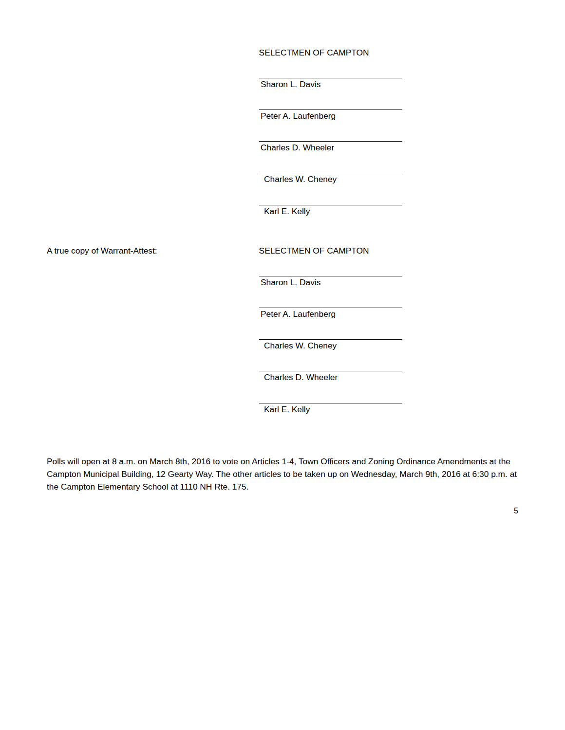SELECTMEN OF CAMPTON
Sharon L. Davis
Peter A. Laufenberg
Charles D. Wheeler
Charles W. Cheney
Karl E. Kelly
A true copy of Warrant-Attest:
SELECTMEN OF CAMPTON
Sharon L. Davis
Peter A. Laufenberg
Charles W. Cheney
Charles D. Wheeler
Karl E. Kelly
Polls will open at 8 a.m. on March 8th, 2016 to vote on Articles 1-4, Town Officers and Zoning Ordinance Amendments at the Campton Municipal Building, 12 Gearty Way. The other articles to be taken up on Wednesday, March 9th, 2016 at 6:30 p.m. at the Campton Elementary School at 1110 NH Rte. 175.
5